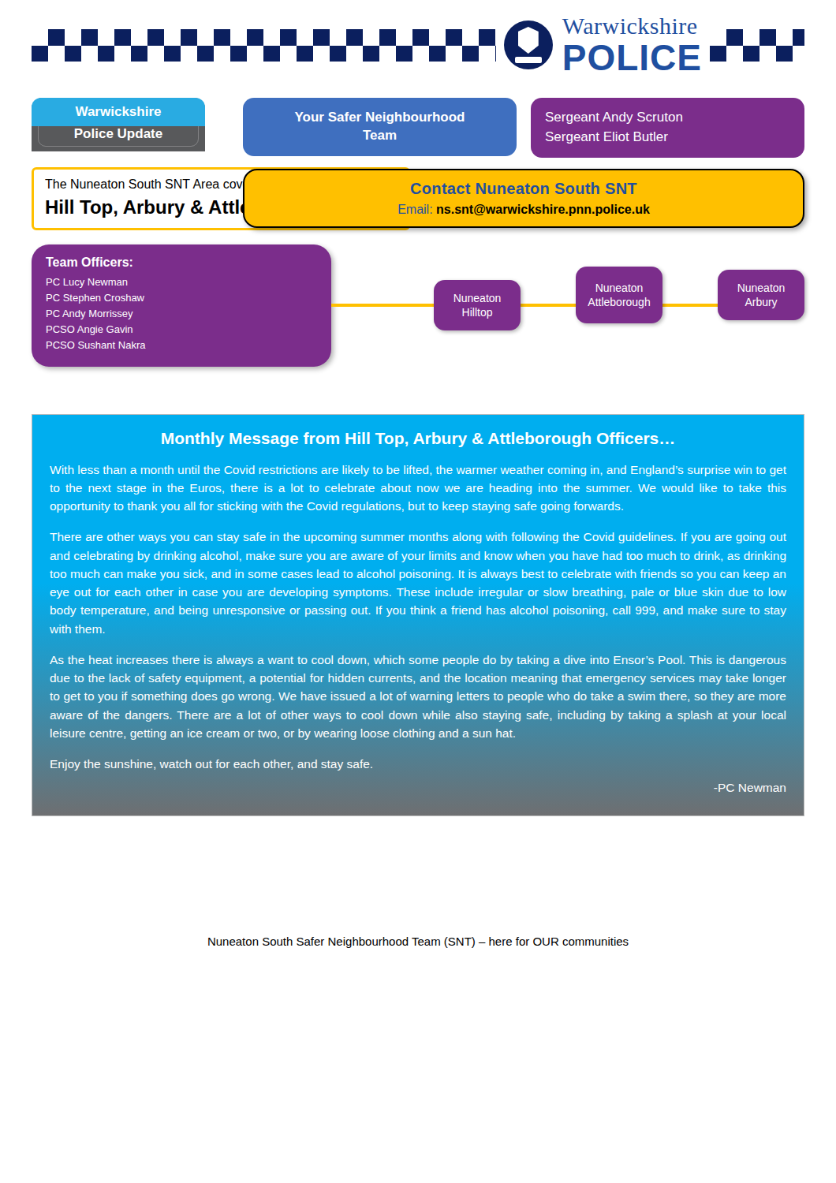Warwickshire
POLICE
Warwickshire
Police Update
Your Safer Neighbourhood
Team
Sergeant Andy Scruton
Sergeant Eliot Butler
The Nuneaton South SNT Area covers
Hill Top, Arbury & Attleborough
Contact Nuneaton South SNT
Email: ns.snt@warwickshire.pnn.police.uk
Team Officers:
PC Lucy Newman
PC Stephen Croshaw
PC Andy Morrissey
PCSO Angie Gavin
PCSO Sushant Nakra
Nuneaton
Hilltop
Nuneaton
Attleborough
Nuneaton
Arbury
Monthly Message from Hill Top, Arbury & Attleborough Officers…
With less than a month until the Covid restrictions are likely to be lifted, the warmer weather coming in, and England’s surprise win to get to the next stage in the Euros, there is a lot to celebrate about now we are heading into the summer. We would like to take this opportunity to thank you all for sticking with the Covid regulations, but to keep staying safe going forwards.
There are other ways you can stay safe in the upcoming summer months along with following the Covid guidelines. If you are going out and celebrating by drinking alcohol, make sure you are aware of your limits and know when you have had too much to drink, as drinking too much can make you sick, and in some cases lead to alcohol poisoning. It is always best to celebrate with friends so you can keep an eye out for each other in case you are developing symptoms. These include irregular or slow breathing, pale or blue skin due to low body temperature, and being unresponsive or passing out. If you think a friend has alcohol poisoning, call 999, and make sure to stay with them.
As the heat increases there is always a want to cool down, which some people do by taking a dive into Ensor’s Pool. This is dangerous due to the lack of safety equipment, a potential for hidden currents, and the location meaning that emergency services may take longer to get to you if something does go wrong. We have issued a lot of warning letters to people who do take a swim there, so they are more aware of the dangers. There are a lot of other ways to cool down while also staying safe, including by taking a splash at your local leisure centre, getting an ice cream or two, or by wearing loose clothing and a sun hat.
Enjoy the sunshine, watch out for each other, and stay safe.
-PC Newman
Nuneaton South Safer Neighbourhood Team (SNT) – here for OUR communities